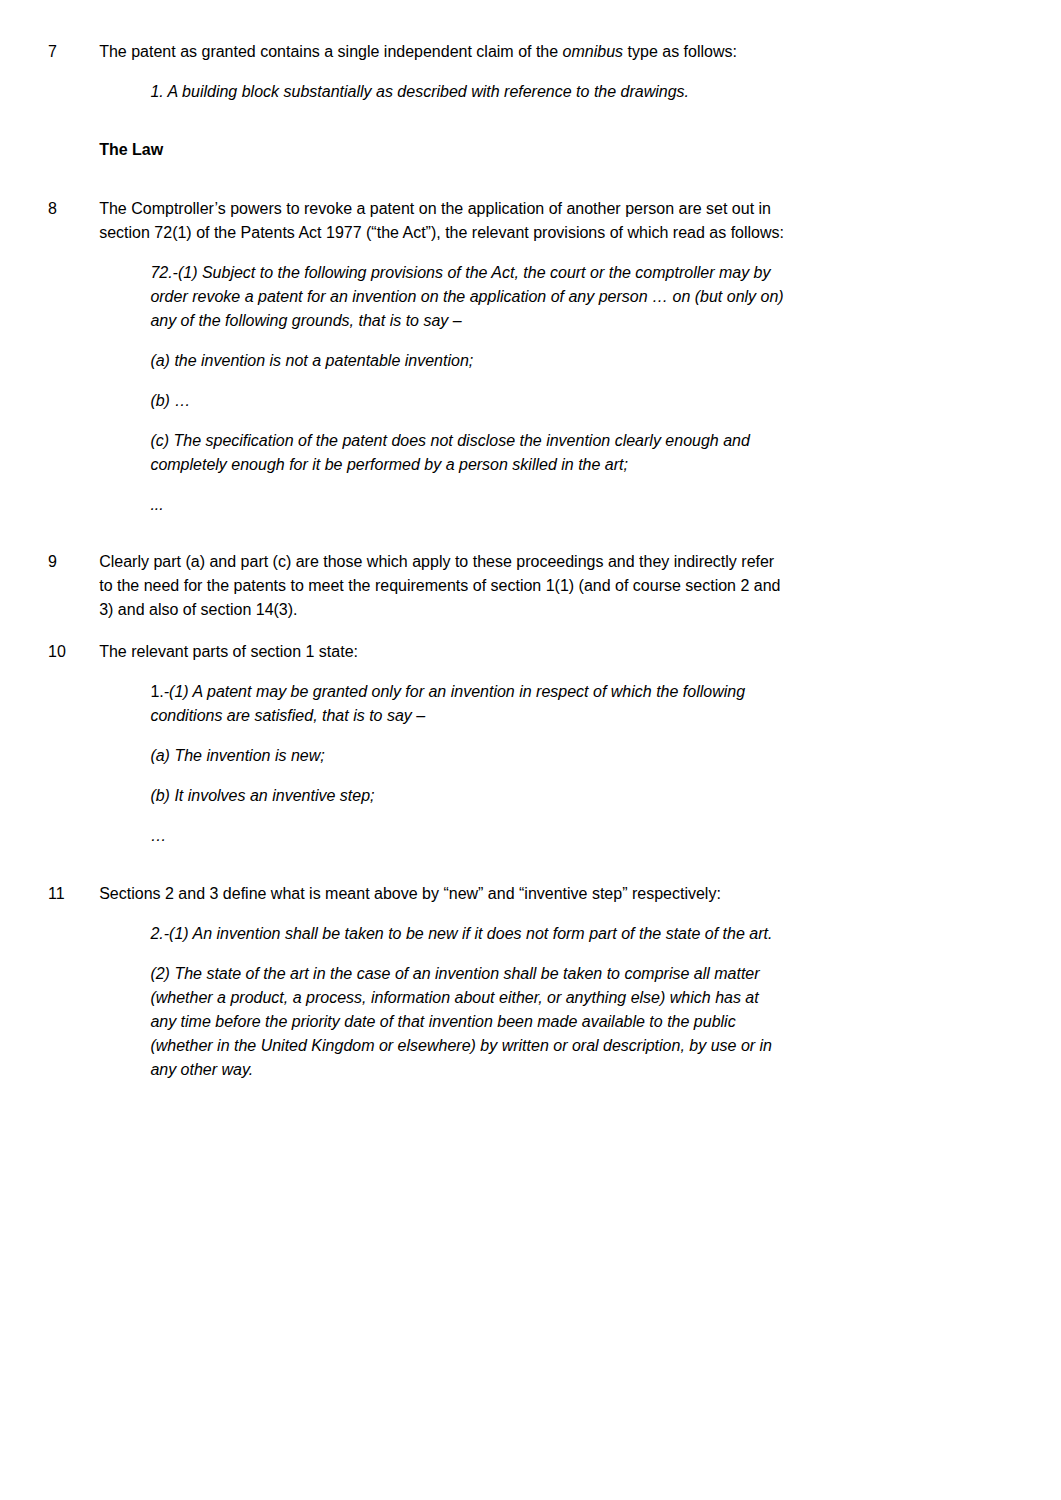7
The patent as granted contains a single independent claim of the omnibus type as follows:
1. A building block substantially as described with reference to the drawings.
The Law
8
The Comptroller’s powers to revoke a patent on the application of another person are set out in section 72(1) of the Patents Act 1977 (“the Act”), the relevant provisions of which read as follows:
72.-(1) Subject to the following provisions of the Act, the court or the comptroller may by order revoke a patent for an invention on the application of any person … on (but only on) any of the following grounds, that is to say –
(a) the invention is not a patentable invention;
(b) …
(c) The specification of the patent does not disclose the invention clearly enough and completely enough for it be performed by a person skilled in the art;
...
9
Clearly part (a) and part (c) are those which apply to these proceedings and they indirectly refer to the need for the patents to meet the requirements of section 1(1) (and of course section 2 and 3) and also of section 14(3).
10
The relevant parts of section 1 state:
1.-(1) A patent may be granted only for an invention in respect of which the following conditions are satisfied, that is to say –
(a) The invention is new;
(b) It involves an inventive step;
…
11
Sections 2 and 3 define what is meant above by “new” and “inventive step” respectively:
2.-(1) An invention shall be taken to be new if it does not form part of the state of the art.
(2) The state of the art in the case of an invention shall be taken to comprise all matter (whether a product, a process, information about either, or anything else) which has at any time before the priority date of that invention been made available to the public (whether in the United Kingdom or elsewhere) by written or oral description, by use or in any other way.